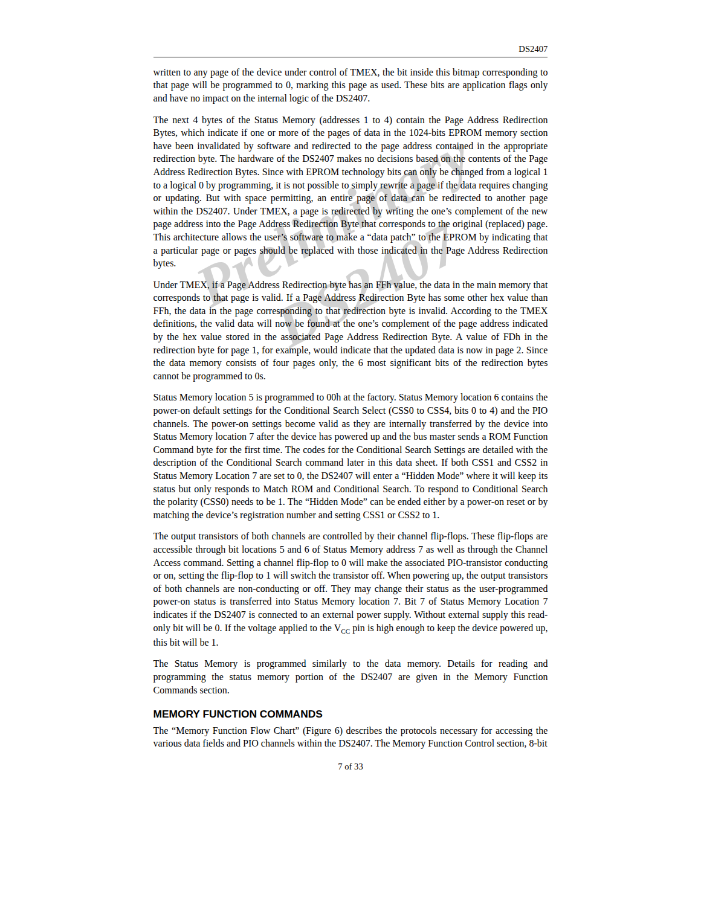DS2407
PreliminaryDS2407
written to any page of the device under control of TMEX, the bit inside this bitmap corresponding to that page will be programmed to 0, marking this page as used. These bits are application flags only and have no impact on the internal logic of the DS2407.
The next 4 bytes of the Status Memory (addresses 1 to 4) contain the Page Address Redirection Bytes, which indicate if one or more of the pages of data in the 1024-bits EPROM memory section have been invalidated by software and redirected to the page address contained in the appropriate redirection byte. The hardware of the DS2407 makes no decisions based on the contents of the Page Address Redirection Bytes. Since with EPROM technology bits can only be changed from a logical 1 to a logical 0 by programming, it is not possible to simply rewrite a page if the data requires changing or updating. But with space permitting, an entire page of data can be redirected to another page within the DS2407. Under TMEX, a page is redirected by writing the one’s complement of the new page address into the Page Address Redirection Byte that corresponds to the original (replaced) page. This architecture allows the user’s software to make a “data patch” to the EPROM by indicating that a particular page or pages should be replaced with those indicated in the Page Address Redirection bytes.
Under TMEX, if a Page Address Redirection byte has an FFh value, the data in the main memory that corresponds to that page is valid. If a Page Address Redirection Byte has some other hex value than FFh, the data in the page corresponding to that redirection byte is invalid. According to the TMEX definitions, the valid data will now be found at the one’s complement of the page address indicated by the hex value stored in the associated Page Address Redirection Byte. A value of FDh in the redirection byte for page 1, for example, would indicate that the updated data is now in page 2. Since the data memory consists of four pages only, the 6 most significant bits of the redirection bytes cannot be programmed to 0s.
Status Memory location 5 is programmed to 00h at the factory. Status Memory location 6 contains the power-on default settings for the Conditional Search Select (CSS0 to CSS4, bits 0 to 4) and the PIO channels. The power-on settings become valid as they are internally transferred by the device into Status Memory location 7 after the device has powered up and the bus master sends a ROM Function Command byte for the first time. The codes for the Conditional Search Settings are detailed with the description of the Conditional Search command later in this data sheet. If both CSS1 and CSS2 in Status Memory Location 7 are set to 0, the DS2407 will enter a “Hidden Mode” where it will keep its status but only responds to Match ROM and Conditional Search. To respond to Conditional Search the polarity (CSS0) needs to be 1. The “Hidden Mode” can be ended either by a power-on reset or by matching the device’s registration number and setting CSS1 or CSS2 to 1.
The output transistors of both channels are controlled by their channel flip-flops. These flip-flops are accessible through bit locations 5 and 6 of Status Memory address 7 as well as through the Channel Access command. Setting a channel flip-flop to 0 will make the associated PIO-transistor conducting or on, setting the flip-flop to 1 will switch the transistor off. When powering up, the output transistors of both channels are non-conducting or off. They may change their status as the user-programmed power-on status is transferred into Status Memory location 7. Bit 7 of Status Memory Location 7 indicates if the DS2407 is connected to an external power supply. Without external supply this read-only bit will be 0. If the voltage applied to the VCC pin is high enough to keep the device powered up, this bit will be 1.
The Status Memory is programmed similarly to the data memory. Details for reading and programming the status memory portion of the DS2407 are given in the Memory Function Commands section.
MEMORY FUNCTION COMMANDS
The “Memory Function Flow Chart” (Figure 6) describes the protocols necessary for accessing the various data fields and PIO channels within the DS2407. The Memory Function Control section, 8-bit
7 of 33